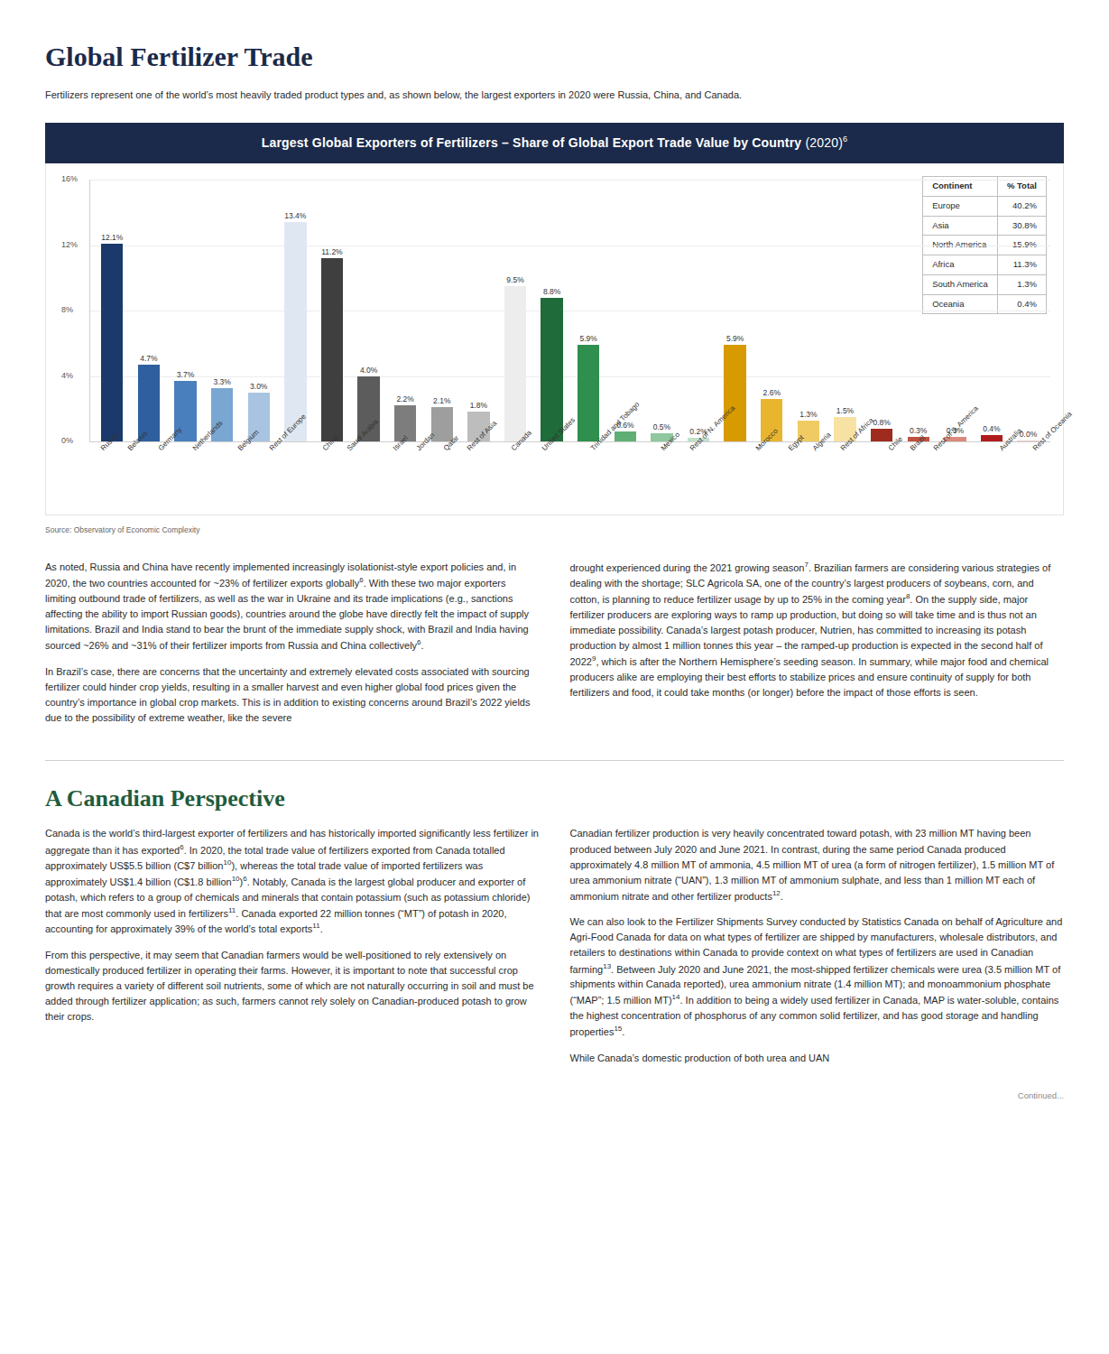Global Fertilizer Trade
Fertilizers represent one of the world’s most heavily traded product types and, as shown below, the largest exporters in 2020 were Russia, China, and Canada.
Largest Global Exporters of Fertilizers – Share of Global Export Trade Value by Country (2020)6
| Continent | % Total |
| --- | --- |
| Europe | 40.2% |
| Asia | 30.8% |
| North America | 15.9% |
| Africa | 11.3% |
| South America | 1.3% |
| Oceania | 0.4% |
16%
12%
8%
4%
0%
12.1%
4.7%
3.7%
3.3%
3.0%
13.4%
11.2%
4.0%
2.2%
2.1%
1.8%
9.5%
8.8%
5.9%
0.6%
0.5%
0.2%
5.9%
2.6%
1.3%
1.5%
0.8%
0.3%
0.3%
0.4%
0.0%
Russia
Belarus
Germany
Netherlands
Belgium
Rest of Europe
China
Saudi Arabia
Israel
Jordan
Qatar
Rest of Asia
Canada
United States
Trinidad and Tobago
Mexico
Rest of N. America
Morocco
Egypt
Algeria
Rest of Africa
Chile
Brazil
Rest of S. America
Australia
Rest of Oceania
Source: Observatory of Economic Complexity
As noted, Russia and China have recently implemented increasingly isolationist-style export policies and, in 2020, the two countries accounted for ~23% of fertilizer exports globally6. With these two major exporters limiting outbound trade of fertilizers, as well as the war in Ukraine and its trade implications (e.g., sanctions affecting the ability to import Russian goods), countries around the globe have directly felt the impact of supply limitations. Brazil and India stand to bear the brunt of the immediate supply shock, with Brazil and India having sourced ~26% and ~31% of their fertilizer imports from Russia and China collectively6.
In Brazil’s case, there are concerns that the uncertainty and extremely elevated costs associated with sourcing fertilizer could hinder crop yields, resulting in a smaller harvest and even higher global food prices given the country’s importance in global crop markets. This is in addition to existing concerns around Brazil’s 2022 yields due to the possibility of extreme weather, like the severe
drought experienced during the 2021 growing season7. Brazilian farmers are considering various strategies of dealing with the shortage; SLC Agricola SA, one of the country’s largest producers of soybeans, corn, and cotton, is planning to reduce fertilizer usage by up to 25% in the coming year8. On the supply side, major fertilizer producers are exploring ways to ramp up production, but doing so will take time and is thus not an immediate possibility. Canada’s largest potash producer, Nutrien, has committed to increasing its potash production by almost 1 million tonnes this year – the ramped-up production is expected in the second half of 20229, which is after the Northern Hemisphere’s seeding season. In summary, while major food and chemical producers alike are employing their best efforts to stabilize prices and ensure continuity of supply for both fertilizers and food, it could take months (or longer) before the impact of those efforts is seen.
A Canadian Perspective
Canada is the world’s third-largest exporter of fertilizers and has historically imported significantly less fertilizer in aggregate than it has exported6. In 2020, the total trade value of fertilizers exported from Canada totalled approximately US$5.5 billion (C$7 billion10), whereas the total trade value of imported fertilizers was approximately US$1.4 billion (C$1.8 billion10)6. Notably, Canada is the largest global producer and exporter of potash, which refers to a group of chemicals and minerals that contain potassium (such as potassium chloride) that are most commonly used in fertilizers11. Canada exported 22 million tonnes (“MT”) of potash in 2020, accounting for approximately 39% of the world’s total exports11.
From this perspective, it may seem that Canadian farmers would be well-positioned to rely extensively on domestically produced fertilizer in operating their farms. However, it is important to note that successful crop growth requires a variety of different soil nutrients, some of which are not naturally occurring in soil and must be added through fertilizer application; as such, farmers cannot rely solely on Canadian-produced potash to grow their crops.
Canadian fertilizer production is very heavily concentrated toward potash, with 23 million MT having been produced between July 2020 and June 2021. In contrast, during the same period Canada produced approximately 4.8 million MT of ammonia, 4.5 million MT of urea (a form of nitrogen fertilizer), 1.5 million MT of urea ammonium nitrate (“UAN”), 1.3 million MT of ammonium sulphate, and less than 1 million MT each of ammonium nitrate and other fertilizer products12.
We can also look to the Fertilizer Shipments Survey conducted by Statistics Canada on behalf of Agriculture and Agri-Food Canada for data on what types of fertilizer are shipped by manufacturers, wholesale distributors, and retailers to destinations within Canada to provide context on what types of fertilizers are used in Canadian farming13. Between July 2020 and June 2021, the most-shipped fertilizer chemicals were urea (3.5 million MT of shipments within Canada reported), urea ammonium nitrate (1.4 million MT); and monoammonium phosphate (“MAP”; 1.5 million MT)14. In addition to being a widely used fertilizer in Canada, MAP is water-soluble, contains the highest concentration of phosphorus of any common solid fertilizer, and has good storage and handling properties15.
While Canada’s domestic production of both urea and UAN
Continued...